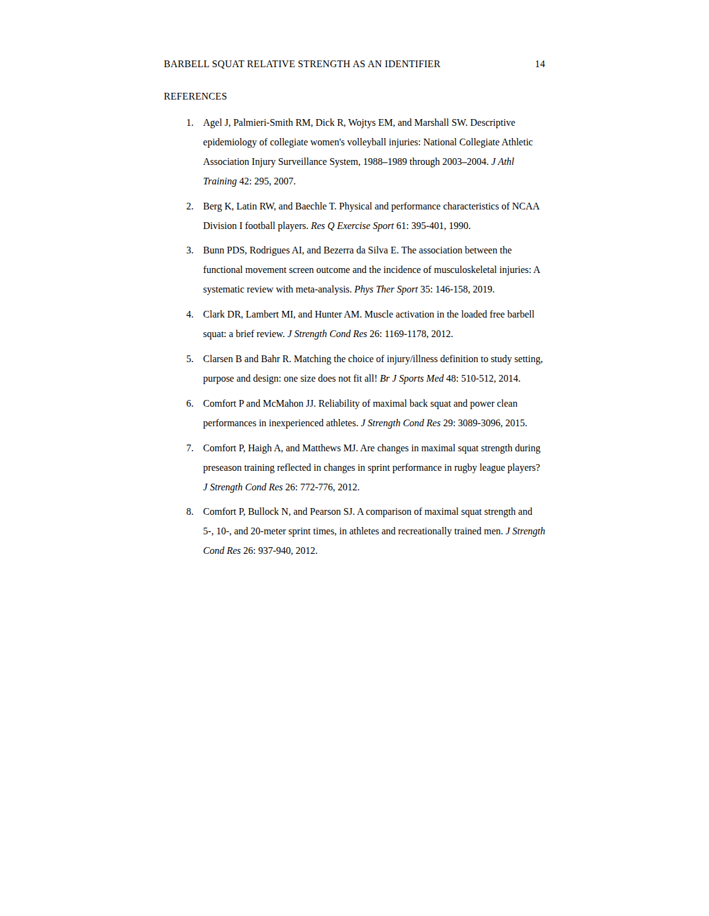Barbell Squat Relative Strength as an Identifier 14
References
Agel J, Palmieri-Smith RM, Dick R, Wojtys EM, and Marshall SW. Descriptive epidemiology of collegiate women's volleyball injuries: National Collegiate Athletic Association Injury Surveillance System, 1988–1989 through 2003–2004. J Athl Training 42: 295, 2007.
Berg K, Latin RW, and Baechle T. Physical and performance characteristics of NCAA Division I football players. Res Q Exercise Sport 61: 395-401, 1990.
Bunn PDS, Rodrigues AI, and Bezerra da Silva E. The association between the functional movement screen outcome and the incidence of musculoskeletal injuries: A systematic review with meta-analysis. Phys Ther Sport 35: 146-158, 2019.
Clark DR, Lambert MI, and Hunter AM. Muscle activation in the loaded free barbell squat: a brief review. J Strength Cond Res 26: 1169-1178, 2012.
Clarsen B and Bahr R. Matching the choice of injury/illness definition to study setting, purpose and design: one size does not fit all! Br J Sports Med 48: 510-512, 2014.
Comfort P and McMahon JJ. Reliability of maximal back squat and power clean performances in inexperienced athletes. J Strength Cond Res 29: 3089-3096, 2015.
Comfort P, Haigh A, and Matthews MJ. Are changes in maximal squat strength during preseason training reflected in changes in sprint performance in rugby league players? J Strength Cond Res 26: 772-776, 2012.
Comfort P, Bullock N, and Pearson SJ. A comparison of maximal squat strength and 5-, 10-, and 20-meter sprint times, in athletes and recreationally trained men. J Strength Cond Res 26: 937-940, 2012.